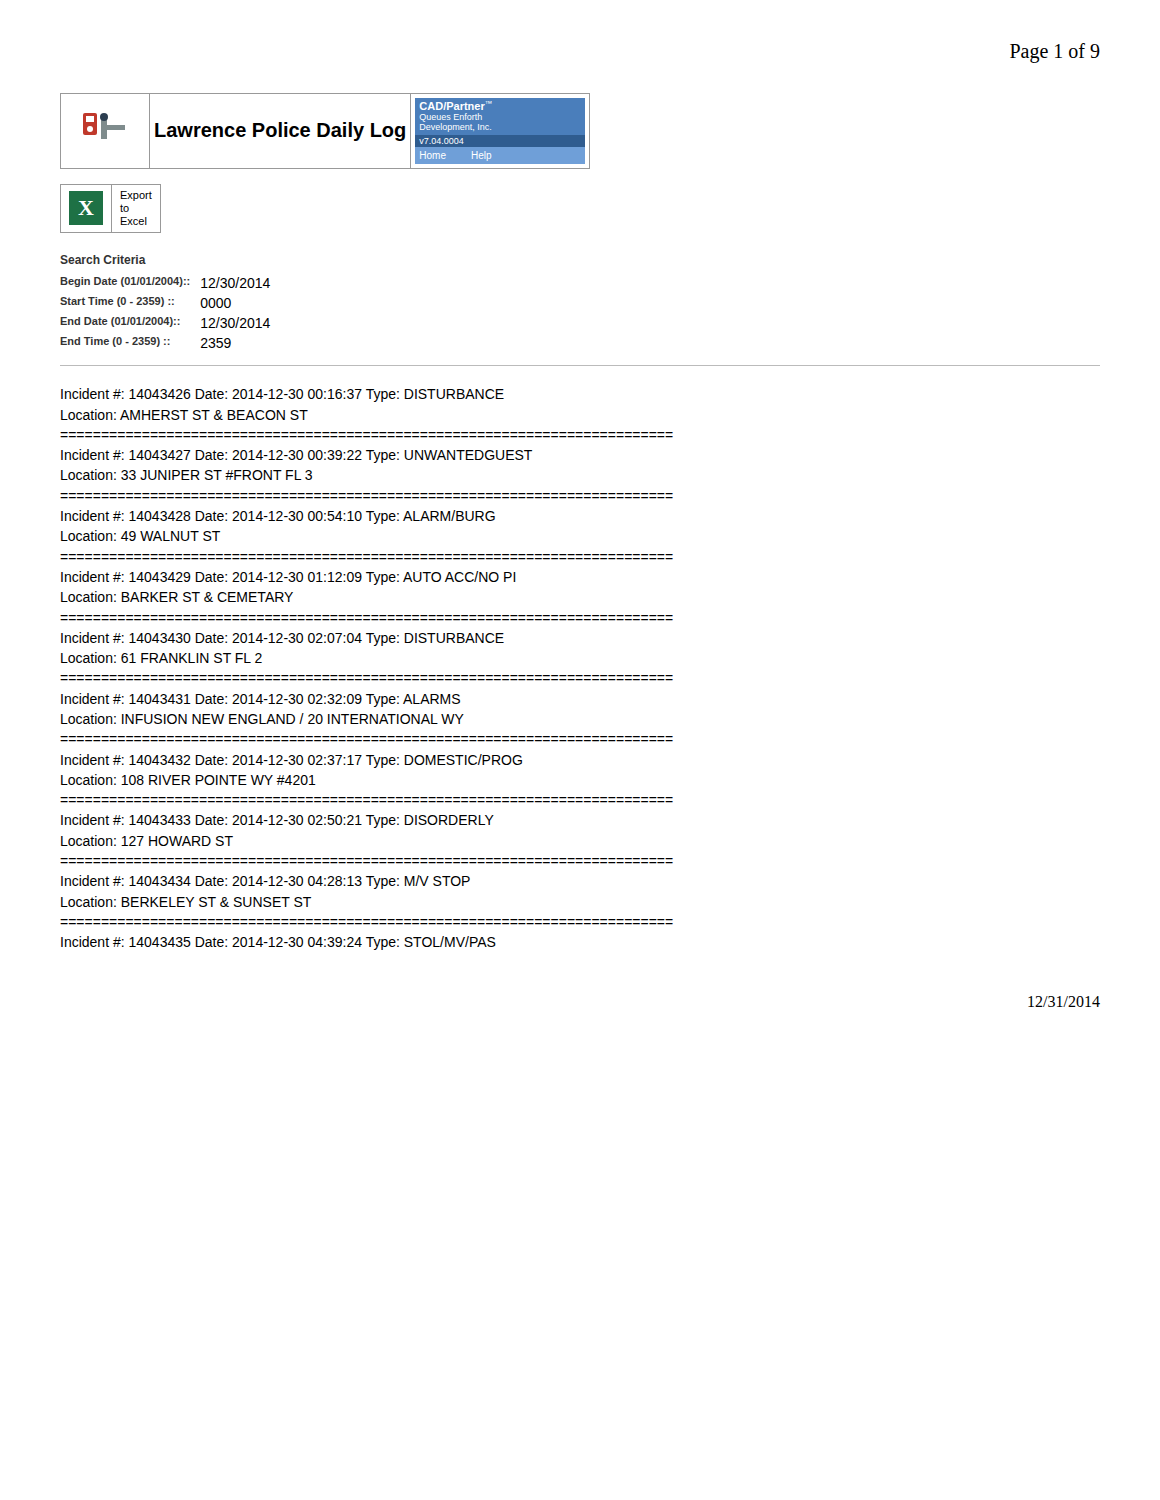Page 1 of 9
| | Lawrence Police Daily Log | CAD/Partner ™ Queues Enforth Development, Inc. v7.04.0004 Home Help |
| X | Export to Excel |
Search Criteria
| Begin Date (01/01/2004):: | 12/30/2014 |
| Start Time (0 - 2359) :: | 0000 |
| End Date (01/01/2004):: | 12/30/2014 |
| End Time (0 - 2359) :: | 2359 |
Incident #: 14043426 Date: 2014-12-30 00:16:37 Type: DISTURBANCE
Location: AMHERST ST & BEACON ST
=========================================================================== Incident #: 14043427 Date: 2014-12-30 00:39:22 Type: UNWANTEDGUEST
Location: 33 JUNIPER ST #FRONT FL 3
=========================================================================== Incident #: 14043428 Date: 2014-12-30 00:54:10 Type: ALARM/BURG
Location: 49 WALNUT ST
=========================================================================== Incident #: 14043429 Date: 2014-12-30 01:12:09 Type: AUTO ACC/NO PI
Location: BARKER ST & CEMETARY
=========================================================================== Incident #: 14043430 Date: 2014-12-30 02:07:04 Type: DISTURBANCE
Location: 61 FRANKLIN ST FL 2
=========================================================================== Incident #: 14043431 Date: 2014-12-30 02:32:09 Type: ALARMS
Location: INFUSION NEW ENGLAND / 20 INTERNATIONAL WY
=========================================================================== Incident #: 14043432 Date: 2014-12-30 02:37:17 Type: DOMESTIC/PROG
Location: 108 RIVER POINTE WY #4201
=========================================================================== Incident #: 14043433 Date: 2014-12-30 02:50:21 Type: DISORDERLY
Location: 127 HOWARD ST
=========================================================================== Incident #: 14043434 Date: 2014-12-30 04:28:13 Type: M/V STOP
Location: BERKELEY ST & SUNSET ST
=========================================================================== Incident #: 14043435 Date: 2014-12-30 04:39:24 Type: STOL/MV/PAS
12/31/2014